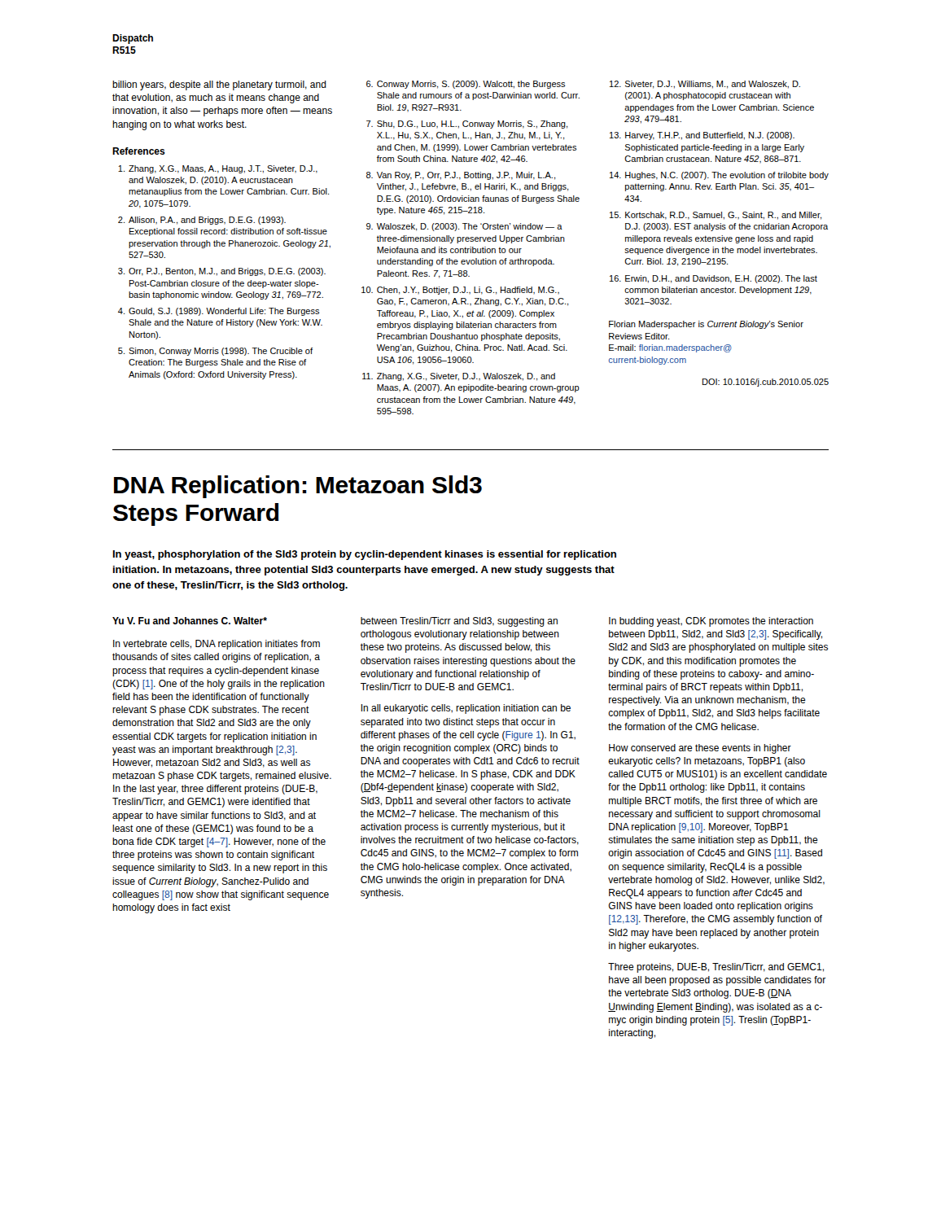Dispatch R515
billion years, despite all the planetary turmoil, and that evolution, as much as it means change and innovation, it also — perhaps more often — means hanging on to what works best.
References
1 Zhang, X.G., Maas, A., Haug, J.T., Siveter, D.J., and Waloszek, D. (2010). A eucrustacean metanauplius from the Lower Cambrian. Curr. Biol. 20, 1075–1079.
2 Allison, P.A., and Briggs, D.E.G. (1993). Exceptional fossil record: distribution of soft-tissue preservation through the Phanerozoic. Geology 21, 527–530.
3 Orr, P.J., Benton, M.J., and Briggs, D.E.G. (2003). Post-Cambrian closure of the deep-water slope-basin taphonomic window. Geology 31, 769–772.
4 Gould, S.J. (1989). Wonderful Life: The Burgess Shale and the Nature of History (New York: W.W. Norton).
5 Simon, Conway Morris (1998). The Crucible of Creation: The Burgess Shale and the Rise of Animals (Oxford: Oxford University Press).
6 Conway Morris, S. (2009). Walcott, the Burgess Shale and rumours of a post-Darwinian world. Curr. Biol. 19, R927–R931.
7 Shu, D.G., Luo, H.L., Conway Morris, S., Zhang, X.L., Hu, S.X., Chen, L., Han, J., Zhu, M., Li, Y., and Chen, M. (1999). Lower Cambrian vertebrates from South China. Nature 402, 42–46.
8 Van Roy, P., Orr, P.J., Botting, J.P., Muir, L.A., Vinther, J., Lefebvre, B., el Hariri, K., and Briggs, D.E.G. (2010). Ordovician faunas of Burgess Shale type. Nature 465, 215–218.
9 Waloszek, D. (2003). The ‘Orsten’ window — a three-dimensionally preserved Upper Cambrian Meiofauna and its contribution to our understanding of the evolution of arthropoda. Paleont. Res. 7, 71–88.
10 Chen, J.Y., Bottjer, D.J., Li, G., Hadfield, M.G., Gao, F., Cameron, A.R., Zhang, C.Y., Xian, D.C., Tafforeau, P., Liao, X., et al. (2009). Complex embryos displaying bilaterian characters from Precambrian Doushantuo phosphate deposits, Weng’an, Guizhou, China. Proc. Natl. Acad. Sci. USA 106, 19056–19060.
11 Zhang, X.G., Siveter, D.J., Waloszek, D., and Maas, A. (2007). An epipodite-bearing crown-group crustacean from the Lower Cambrian. Nature 449, 595–598.
12 Siveter, D.J., Williams, M., and Waloszek, D. (2001). A phosphatocopid crustacean with appendages from the Lower Cambrian. Science 293, 479–481.
13 Harvey, T.H.P., and Butterfield, N.J. (2008). Sophisticated particle-feeding in a large Early Cambrian crustacean. Nature 452, 868–871.
14 Hughes, N.C. (2007). The evolution of trilobite body patterning. Annu. Rev. Earth Plan. Sci. 35, 401–434.
15 Kortschak, R.D., Samuel, G., Saint, R., and Miller, D.J. (2003). EST analysis of the cnidarian Acropora millepora reveals extensive gene loss and rapid sequence divergence in the model invertebrates. Curr. Biol. 13, 2190–2195.
16 Erwin, D.H., and Davidson, E.H. (2002). The last common bilaterian ancestor. Development 129, 3021–3032.
Florian Maderspacher is Current Biology’s Senior Reviews Editor.
E-mail: florian.maderspacher@
current-biology.com
DOI: 10.1016/j.cub.2010.05.025
DNA Replication: Metazoan Sld3
Steps Forward
In yeast, phosphorylation of the Sld3 protein by cyclin-dependent kinases is essential for replication initiation. In metazoans, three potential Sld3 counterparts have emerged. A new study suggests that one of these, Treslin/Ticrr, is the Sld3 ortholog.
Yu V. Fu and Johannes C. Walter*
In vertebrate cells, DNA replication initiates from thousands of sites called origins of replication, a process that requires a cyclin-dependent kinase (CDK) [1]. One of the holy grails in the replication field has been the identification of functionally relevant S phase CDK substrates. The recent demonstration that Sld2 and Sld3 are the only essential CDK targets for replication initiation in yeast was an important breakthrough [2,3]. However, metazoan Sld2 and Sld3, as well as metazoan S phase CDK targets, remained elusive. In the last year, three different proteins (DUE-B, Treslin/Ticrr, and GEMC1) were identified that appear to have similar functions to Sld3, and at least one of these (GEMC1) was found to be a bona fide CDK target [4–7]. However, none of the three proteins was shown to contain significant sequence similarity to Sld3. In a new report in this issue of Current Biology, Sanchez-Pulido and colleagues [8] now show that significant sequence homology does in fact exist
between Treslin/Ticrr and Sld3, suggesting an orthologous evolutionary relationship between these two proteins. As discussed below, this observation raises interesting questions about the evolutionary and functional relationship of Treslin/Ticrr to DUE-B and GEMC1.
In all eukaryotic cells, replication initiation can be separated into two distinct steps that occur in different phases of the cell cycle (Figure 1). In G1, the origin recognition complex (ORC) binds to DNA and cooperates with Cdt1 and Cdc6 to recruit the MCM2–7 helicase. In S phase, CDK and DDK (Dbf4-dependent kinase) cooperate with Sld2, Sld3, Dpb11 and several other factors to activate the MCM2–7 helicase. The mechanism of this activation process is currently mysterious, but it involves the recruitment of two helicase co-factors, Cdc45 and GINS, to the MCM2–7 complex to form the CMG holo-helicase complex. Once activated, CMG unwinds the origin in preparation for DNA synthesis.
In budding yeast, CDK promotes the interaction between Dpb11, Sld2, and Sld3 [2,3]. Specifically, Sld2 and Sld3 are phosphorylated on multiple sites by CDK, and this modification promotes the binding of these proteins to caboxy- and amino-terminal pairs of BRCT repeats within Dpb11, respectively. Via an unknown mechanism, the complex of Dpb11, Sld2, and Sld3 helps facilitate the formation of the CMG helicase.
How conserved are these events in higher eukaryotic cells? In metazoans, TopBP1 (also called CUT5 or MUS101) is an excellent candidate for the Dpb11 ortholog: like Dpb11, it contains multiple BRCT motifs, the first three of which are necessary and sufficient to support chromosomal DNA replication [9,10]. Moreover, TopBP1 stimulates the same initiation step as Dpb11, the origin association of Cdc45 and GINS [11]. Based on sequence similarity, RecQL4 is a possible vertebrate homolog of Sld2. However, unlike Sld2, RecQL4 appears to function after Cdc45 and GINS have been loaded onto replication origins [12,13]. Therefore, the CMG assembly function of Sld2 may have been replaced by another protein in higher eukaryotes.
Three proteins, DUE-B, Treslin/Ticrr, and GEMC1, have all been proposed as possible candidates for the vertebrate Sld3 ortholog. DUE-B (DNA Unwinding Element Binding), was isolated as a c-myc origin binding protein [5]. Treslin (TopBP1-interacting,